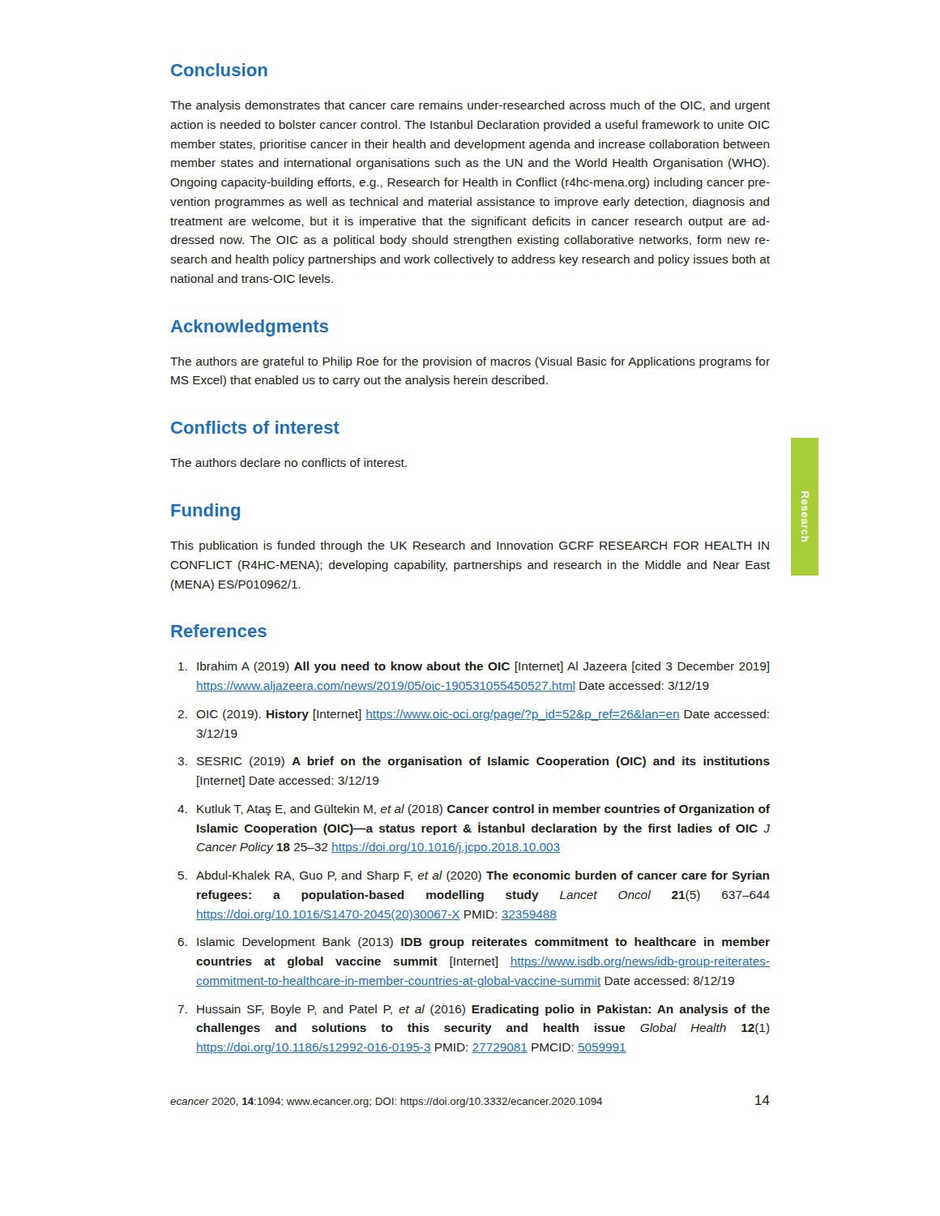Research
Conclusion
The analysis demonstrates that cancer care remains under-researched across much of the OIC, and urgent action is needed to bolster cancer control. The Istanbul Declaration provided a useful framework to unite OIC member states, prioritise cancer in their health and development agenda and increase collaboration between member states and international organisations such as the UN and the World Health Organisation (WHO). Ongoing capacity-building efforts, e.g., Research for Health in Conflict (r4hc-mena.org) including cancer prevention programmes as well as technical and material assistance to improve early detection, diagnosis and treatment are welcome, but it is imperative that the significant deficits in cancer research output are addressed now. The OIC as a political body should strengthen existing collaborative networks, form new research and health policy partnerships and work collectively to address key research and policy issues both at national and trans-OIC levels.
Acknowledgments
The authors are grateful to Philip Roe for the provision of macros (Visual Basic for Applications programs for MS Excel) that enabled us to carry out the analysis herein described.
Conflicts of interest
The authors declare no conflicts of interest.
Funding
This publication is funded through the UK Research and Innovation GCRF RESEARCH FOR HEALTH IN CONFLICT (R4HC-MENA); developing capability, partnerships and research in the Middle and Near East (MENA) ES/P010962/1.
References
Ibrahim A (2019) All you need to know about the OIC [Internet] Al Jazeera [cited 3 December 2019] https://www.aljazeera.com/news/2019/05/oic-190531055450527.html Date accessed: 3/12/19
OIC (2019). History [Internet] https://www.oic-oci.org/page/?p_id=52&p_ref=26&lan=en Date accessed: 3/12/19
SESRIC (2019) A brief on the organisation of Islamic Cooperation (OIC) and its institutions [Internet] Date accessed: 3/12/19
Kutluk T, Ataş E, and Gültekin M, et al (2018) Cancer control in member countries of Organization of Islamic Cooperation (OIC)—a status report & İstanbul declaration by the first ladies of OIC J Cancer Policy 18 25–32 https://doi.org/10.1016/j.jcpo.2018.10.003
Abdul-Khalek RA, Guo P, and Sharp F, et al (2020) The economic burden of cancer care for Syrian refugees: a population-based modelling study Lancet Oncol 21(5) 637–644 https://doi.org/10.1016/S1470-2045(20)30067-X PMID: 32359488
Islamic Development Bank (2013) IDB group reiterates commitment to healthcare in member countries at global vaccine summit [Internet] https://www.isdb.org/news/idb-group-reiterates-commitment-to-healthcare-in-member-countries-at-global-vaccine-summit Date accessed: 8/12/19
Hussain SF, Boyle P, and Patel P, et al (2016) Eradicating polio in Pakistan: An analysis of the challenges and solutions to this security and health issue Global Health 12(1) https://doi.org/10.1186/s12992-016-0195-3 PMID: 27729081 PMCID: 5059991
ecancer 2020, 14:1094; www.ecancer.org; DOI: https://doi.org/10.3332/ecancer.2020.1094
14